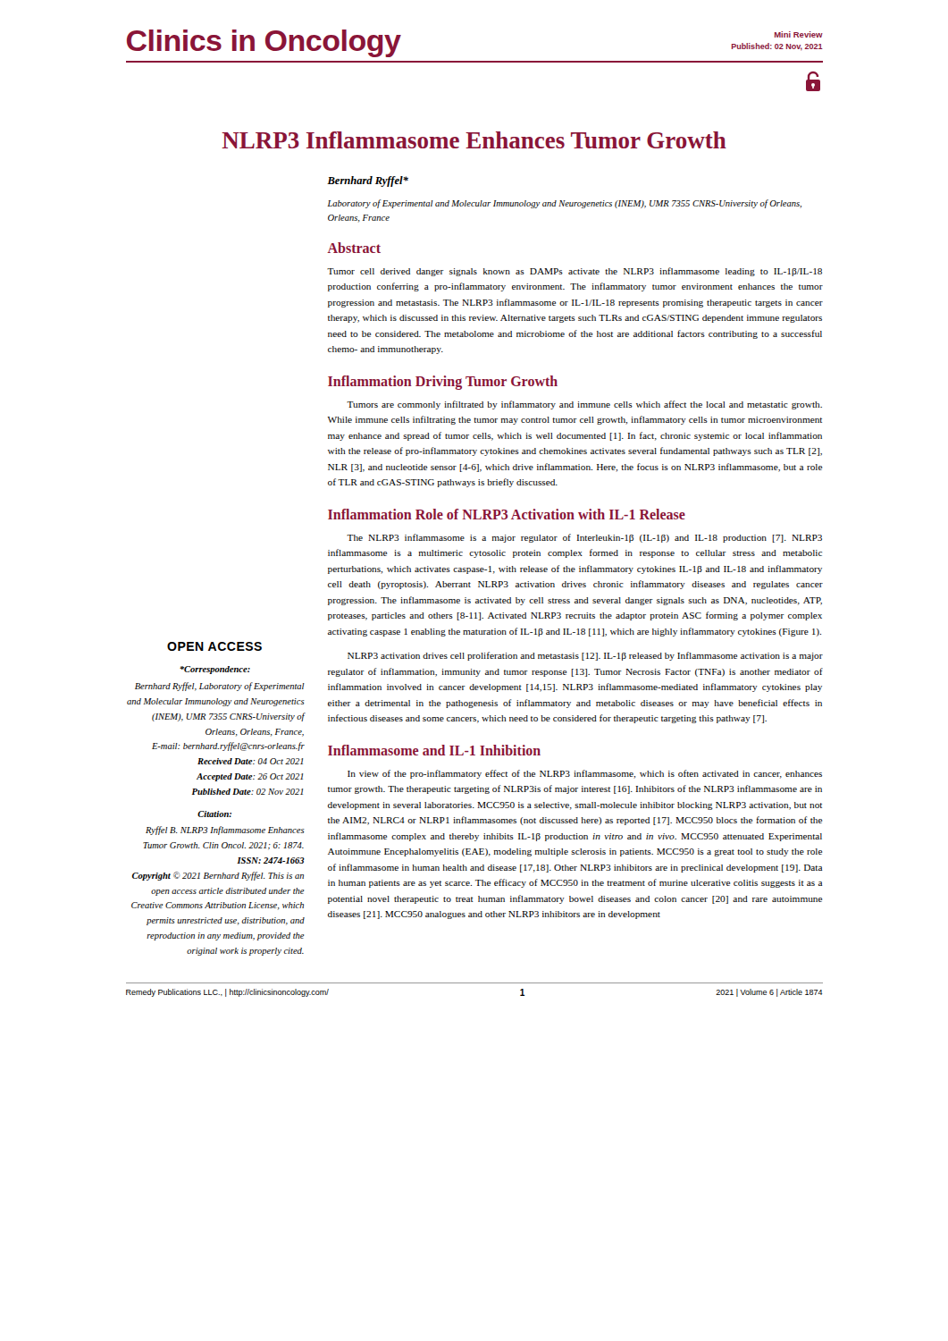Clinics in Oncology
Mini Review
Published: 02 Nov, 2021
NLRP3 Inflammasome Enhances Tumor Growth
OPEN ACCESS
*Correspondence: Bernhard Ryffel, Laboratory of Experimental and Molecular Immunology and Neurogenetics (INEM), UMR 7355 CNRS-University of Orleans, Orleans, France,
E-mail: bernhard.ryffel@cnrs-orleans.fr
Received Date: 04 Oct 2021
Accepted Date: 26 Oct 2021
Published Date: 02 Nov 2021
Citation: Ryffel B. NLRP3 Inflammasome Enhances Tumor Growth. Clin Oncol. 2021; 6: 1874.
ISSN: 2474-1663
Copyright © 2021 Bernhard Ryffel. This is an open access article distributed under the Creative Commons Attribution License, which permits unrestricted use, distribution, and reproduction in any medium, provided the original work is properly cited.
Bernhard Ryffel*
Laboratory of Experimental and Molecular Immunology and Neurogenetics (INEM), UMR 7355 CNRS-University of Orleans, Orleans, France
Abstract
Tumor cell derived danger signals known as DAMPs activate the NLRP3 inflammasome leading to IL-1β/IL-18 production conferring a pro-inflammatory environment. The inflammatory tumor environment enhances the tumor progression and metastasis. The NLRP3 inflammasome or IL-1/IL-18 represents promising therapeutic targets in cancer therapy, which is discussed in this review. Alternative targets such TLRs and cGAS/STING dependent immune regulators need to be considered. The metabolome and microbiome of the host are additional factors contributing to a successful chemo- and immunotherapy.
Inflammation Driving Tumor Growth
Tumors are commonly infiltrated by inflammatory and immune cells which affect the local and metastatic growth. While immune cells infiltrating the tumor may control tumor cell growth, inflammatory cells in tumor microenvironment may enhance and spread of tumor cells, which is well documented [1]. In fact, chronic systemic or local inflammation with the release of pro-inflammatory cytokines and chemokines activates several fundamental pathways such as TLR [2], NLR [3], and nucleotide sensor [4-6], which drive inflammation. Here, the focus is on NLRP3 inflammasome, but a role of TLR and cGAS-STING pathways is briefly discussed.
Inflammation Role of NLRP3 Activation with IL-1 Release
The NLRP3 inflammasome is a major regulator of Interleukin-1β (IL-1β) and IL-18 production [7]. NLRP3 inflammasome is a multimeric cytosolic protein complex formed in response to cellular stress and metabolic perturbations, which activates caspase-1, with release of the inflammatory cytokines IL-1β and IL-18 and inflammatory cell death (pyroptosis). Aberrant NLRP3 activation drives chronic inflammatory diseases and regulates cancer progression. The inflammasome is activated by cell stress and several danger signals such as DNA, nucleotides, ATP, proteases, particles and others [8-11]. Activated NLRP3 recruits the adaptor protein ASC forming a polymer complex activating caspase 1 enabling the maturation of IL-1β and IL-18 [11], which are highly inflammatory cytokines (Figure 1).
NLRP3 activation drives cell proliferation and metastasis [12]. IL-1β released by Inflammasome activation is a major regulator of inflammation, immunity and tumor response [13]. Tumor Necrosis Factor (TNFa) is another mediator of inflammation involved in cancer development [14,15]. NLRP3 inflammasome-mediated inflammatory cytokines play either a detrimental in the pathogenesis of inflammatory and metabolic diseases or may have beneficial effects in infectious diseases and some cancers, which need to be considered for therapeutic targeting this pathway [7].
Inflammasome and IL-1 Inhibition
In view of the pro-inflammatory effect of the NLRP3 inflammasome, which is often activated in cancer, enhances tumor growth. The therapeutic targeting of NLRP3is of major interest [16]. Inhibitors of the NLRP3 inflammasome are in development in several laboratories. MCC950 is a selective, small-molecule inhibitor blocking NLRP3 activation, but not the AIM2, NLRC4 or NLRP1 inflammasomes (not discussed here) as reported [17]. MCC950 blocs the formation of the inflammasome complex and thereby inhibits IL-1β production in vitro and in vivo. MCC950 attenuated Experimental Autoimmune Encephalomyelitis (EAE), modeling multiple sclerosis in patients. MCC950 is a great tool to study the role of inflammasome in human health and disease [17,18]. Other NLRP3 inhibitors are in preclinical development [19]. Data in human patients are as yet scarce. The efficacy of MCC950 in the treatment of murine ulcerative colitis suggests it as a potential novel therapeutic to treat human inflammatory bowel diseases and colon cancer [20] and rare autoimmune diseases [21]. MCC950 analogues and other NLRP3 inhibitors are in development
Remedy Publications LLC., | http://clinicsinoncology.com/
1
2021 | Volume 6 | Article 1874